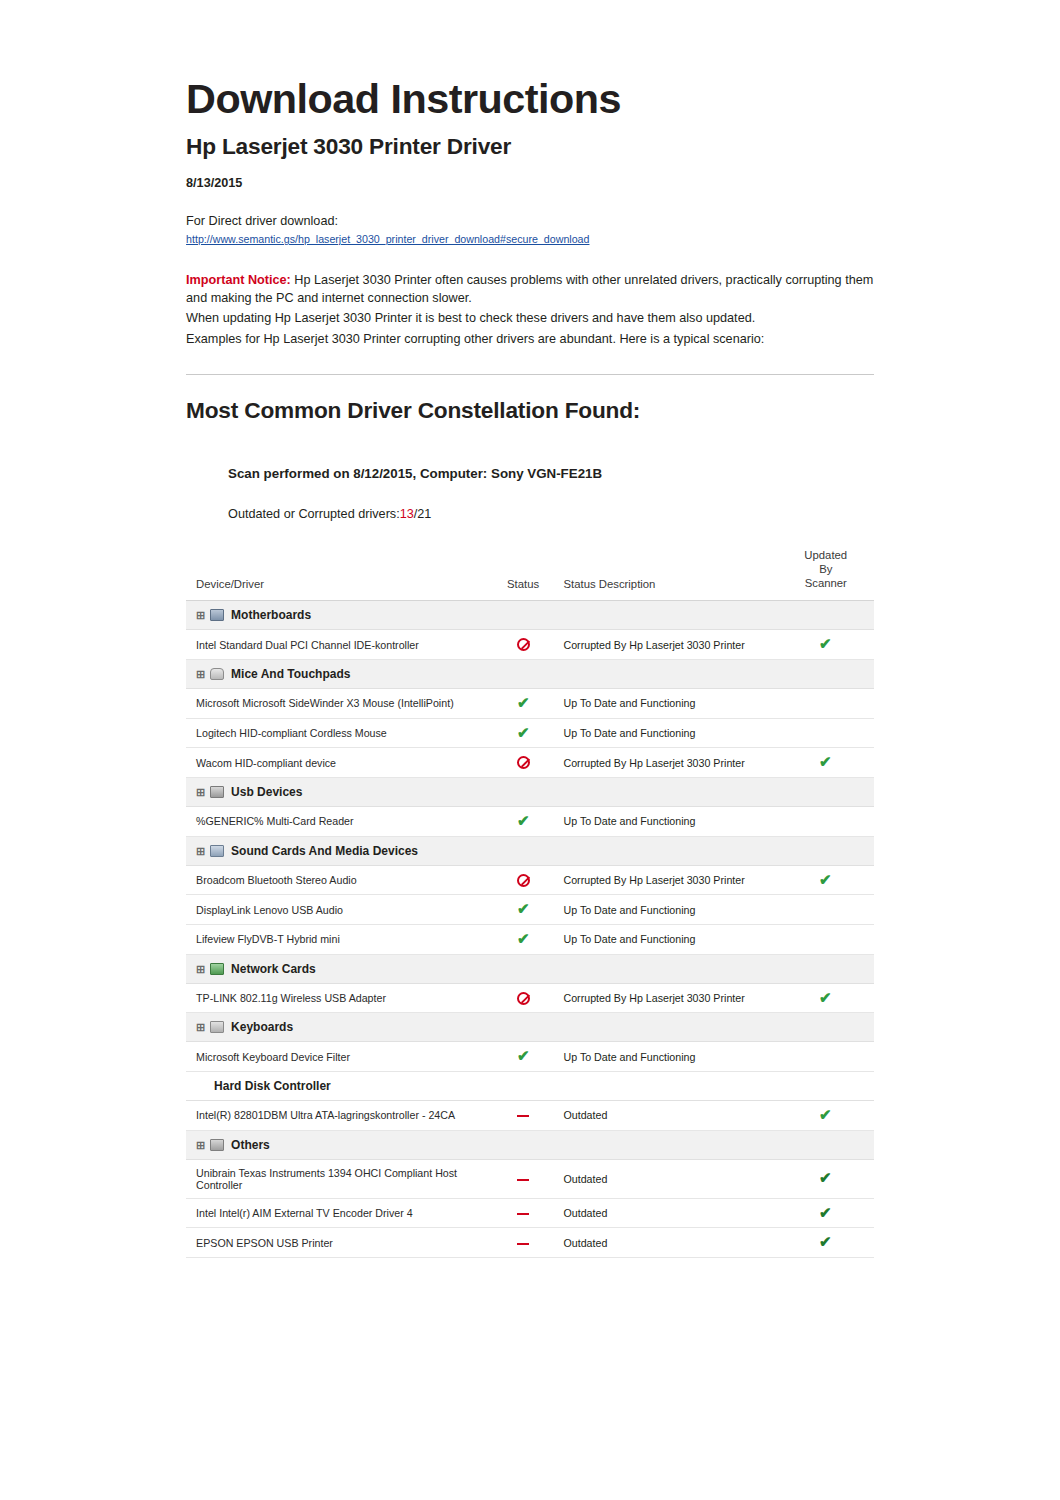Download Instructions
Hp Laserjet 3030 Printer Driver
8/13/2015
For Direct driver download:
http://www.semantic.gs/hp_laserjet_3030_printer_driver_download#secure_download
Important Notice: Hp Laserjet 3030 Printer often causes problems with other unrelated drivers, practically corrupting them and making the PC and internet connection slower.
When updating Hp Laserjet 3030 Printer it is best to check these drivers and have them also updated.
Examples for Hp Laserjet 3030 Printer corrupting other drivers are abundant. Here is a typical scenario:
Most Common Driver Constellation Found:
Scan performed on 8/12/2015, Computer: Sony VGN-FE21B
Outdated or Corrupted drivers:13/21
| Device/Driver | Status | Status Description | Updated By Scanner |
| --- | --- | --- | --- |
| ⊞ Motherboards |
| Intel Standard Dual PCI Channel IDE-kontroller | | Corrupted By Hp Laserjet 3030 Printer | ✔ |
| ⊞ Mice And Touchpads |
| Microsoft Microsoft SideWinder X3 Mouse (IntelliPoint) | ✔ | Up To Date and Functioning | |
| Logitech HID-compliant Cordless Mouse | ✔ | Up To Date and Functioning | |
| Wacom HID-compliant device | | Corrupted By Hp Laserjet 3030 Printer | ✔ |
| ⊞ Usb Devices |
| %GENERIC% Multi-Card Reader | ✔ | Up To Date and Functioning | |
| ⊞ Sound Cards And Media Devices |
| Broadcom Bluetooth Stereo Audio | | Corrupted By Hp Laserjet 3030 Printer | ✔ |
| DisplayLink Lenovo USB Audio | ✔ | Up To Date and Functioning | |
| Lifeview FlyDVB-T Hybrid mini | ✔ | Up To Date and Functioning | |
| ⊞ Network Cards |
| TP-LINK 802.11g Wireless USB Adapter | | Corrupted By Hp Laserjet 3030 Printer | ✔ |
| ⊞ Keyboards |
| Microsoft Keyboard Device Filter | ✔ | Up To Date and Functioning | |
| Hard Disk Controller |
| Intel(R) 82801DBM Ultra ATA-lagringskontroller - 24CA | | Outdated | ✔ |
| ⊞ Others |
| Unibrain Texas Instruments 1394 OHCI Compliant Host Controller | | Outdated | ✔ |
| Intel Intel(r) AIM External TV Encoder Driver 4 | | Outdated | ✔ |
| EPSON EPSON USB Printer | | Outdated | ✔ |